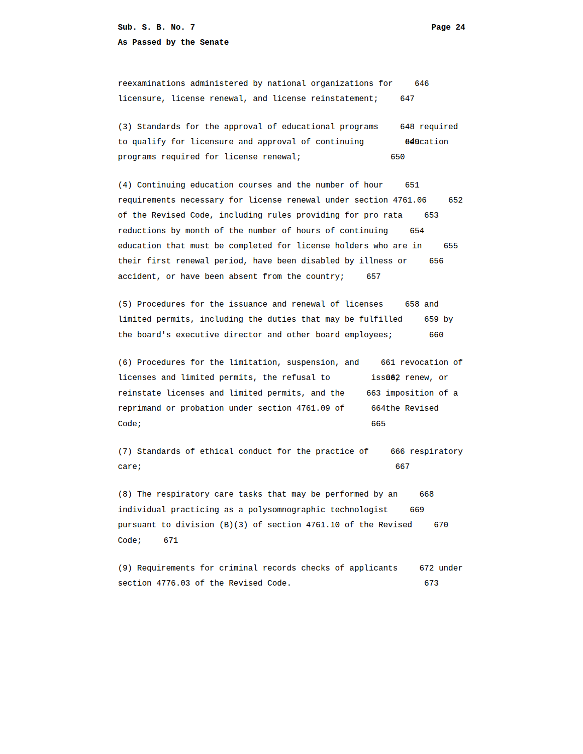Sub. S. B. No. 7 As Passed by the Senate
Page 24
reexaminations administered by national organizations for646 licensure, license renewal, and license reinstatement;647
(3) Standards for the approval of educational programs648 required to qualify for licensure and approval of continuing649 education programs required for license renewal;650
(4) Continuing education courses and the number of hour651 requirements necessary for license renewal under section 4761.06652 of the Revised Code, including rules providing for pro rata653 reductions by month of the number of hours of continuing654 education that must be completed for license holders who are in655 their first renewal period, have been disabled by illness or656 accident, or have been absent from the country;657
(5) Procedures for the issuance and renewal of licenses658 and limited permits, including the duties that may be fulfilled659 by the board's executive director and other board employees;660
(6) Procedures for the limitation, suspension, and661 revocation of licenses and limited permits, the refusal to662 issue, renew, or reinstate licenses and limited permits, and the663 imposition of a reprimand or probation under section 4761.09 of664 the Revised Code;665
(7) Standards of ethical conduct for the practice of666 respiratory care;667
(8) The respiratory care tasks that may be performed by an668 individual practicing as a polysomnographic technologist669 pursuant to division (B)(3) of section 4761.10 of the Revised670 Code;671
(9) Requirements for criminal records checks of applicants672 under section 4776.03 of the Revised Code.673